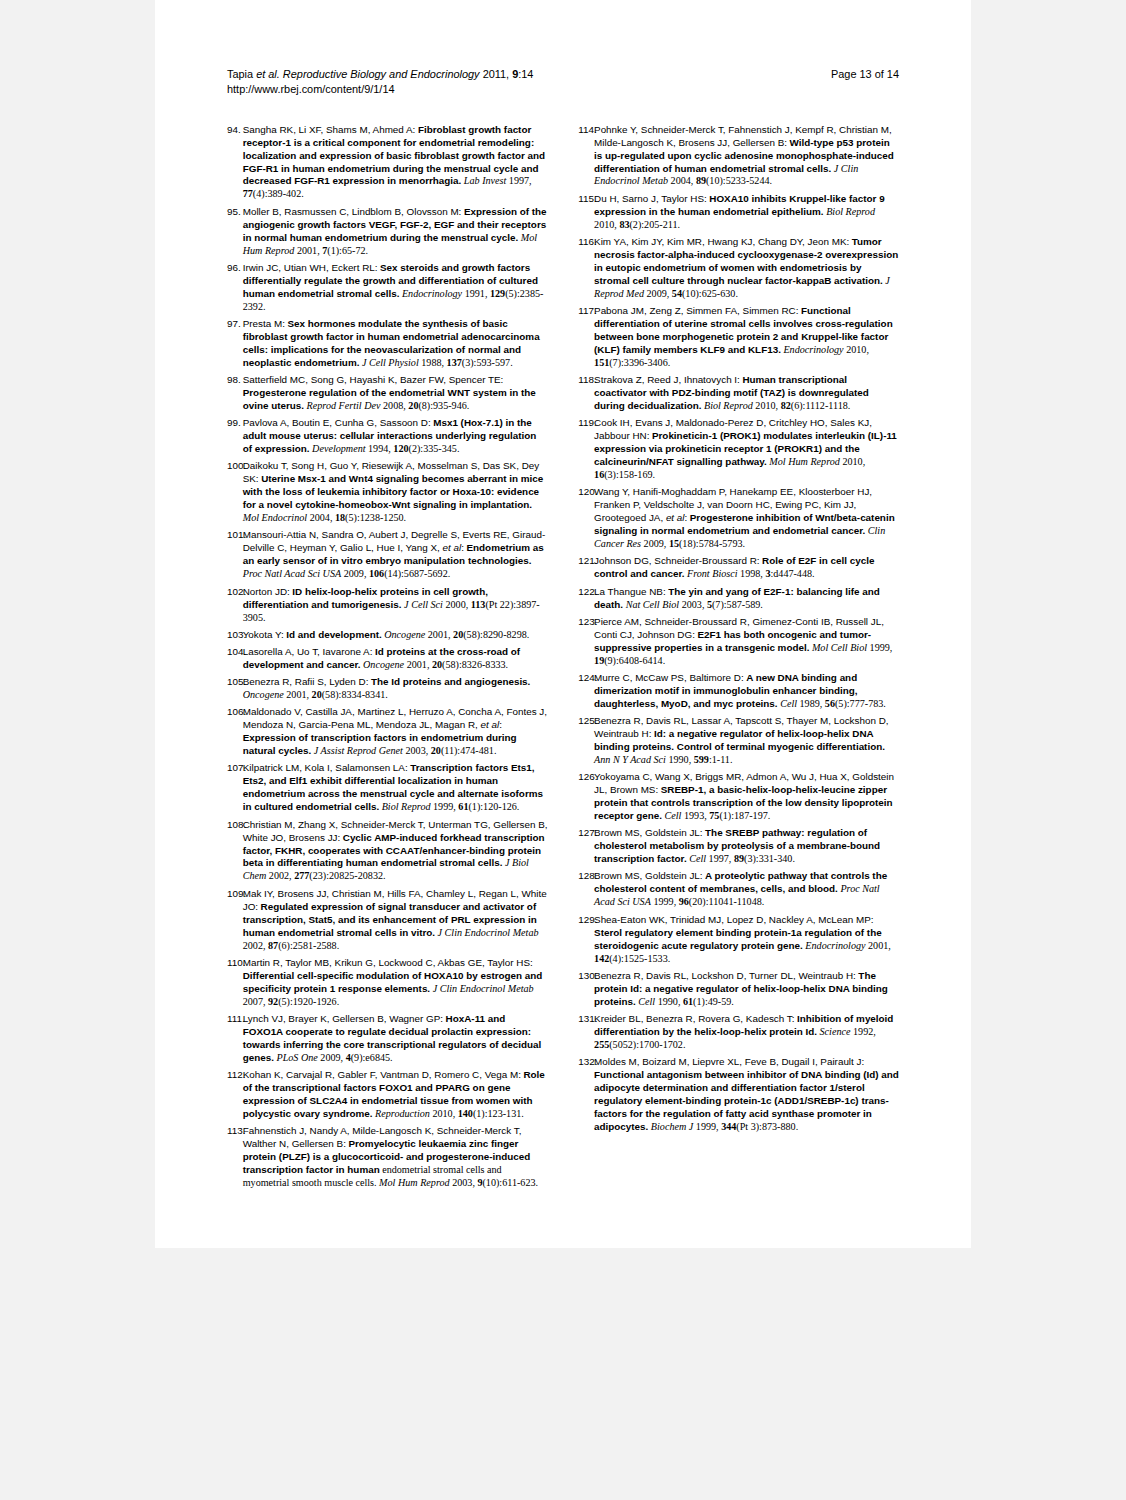Tapia et al. Reproductive Biology and Endocrinology 2011, 9:14
http://www.rbej.com/content/9/1/14
Page 13 of 14
94. Sangha RK, Li XF, Shams M, Ahmed A: Fibroblast growth factor receptor-1 is a critical component for endometrial remodeling: localization and expression of basic fibroblast growth factor and FGF-R1 in human endometrium during the menstrual cycle and decreased FGF-R1 expression in menorrhagia. Lab Invest 1997, 77(4):389-402.
95. Moller B, Rasmussen C, Lindblom B, Olovsson M: Expression of the angiogenic growth factors VEGF, FGF-2, EGF and their receptors in normal human endometrium during the menstrual cycle. Mol Hum Reprod 2001, 7(1):65-72.
96. Irwin JC, Utian WH, Eckert RL: Sex steroids and growth factors differentially regulate the growth and differentiation of cultured human endometrial stromal cells. Endocrinology 1991, 129(5):2385-2392.
97. Presta M: Sex hormones modulate the synthesis of basic fibroblast growth factor in human endometrial adenocarcinoma cells: implications for the neovascularization of normal and neoplastic endometrium. J Cell Physiol 1988, 137(3):593-597.
98. Satterfield MC, Song G, Hayashi K, Bazer FW, Spencer TE: Progesterone regulation of the endometrial WNT system in the ovine uterus. Reprod Fertil Dev 2008, 20(8):935-946.
99. Pavlova A, Boutin E, Cunha G, Sassoon D: Msx1 (Hox-7.1) in the adult mouse uterus: cellular interactions underlying regulation of expression. Development 1994, 120(2):335-345.
100. Daikoku T, Song H, Guo Y, Riesewijk A, Mosselman S, Das SK, Dey SK: Uterine Msx-1 and Wnt4 signaling becomes aberrant in mice with the loss of leukemia inhibitory factor or Hoxa-10: evidence for a novel cytokine-homeobox-Wnt signaling in implantation. Mol Endocrinol 2004, 18(5):1238-1250.
101. Mansouri-Attia N, Sandra O, Aubert J, Degrelle S, Everts RE, Giraud-Delville C, Heyman Y, Galio L, Hue I, Yang X, et al: Endometrium as an early sensor of in vitro embryo manipulation technologies. Proc Natl Acad Sci USA 2009, 106(14):5687-5692.
102. Norton JD: ID helix-loop-helix proteins in cell growth, differentiation and tumorigenesis. J Cell Sci 2000, 113(Pt 22):3897-3905.
103. Yokota Y: Id and development. Oncogene 2001, 20(58):8290-8298.
104. Lasorella A, Uo T, Iavarone A: Id proteins at the cross-road of development and cancer. Oncogene 2001, 20(58):8326-8333.
105. Benezra R, Rafii S, Lyden D: The Id proteins and angiogenesis. Oncogene 2001, 20(58):8334-8341.
106. Maldonado V, Castilla JA, Martinez L, Herruzo A, Concha A, Fontes J, Mendoza N, Garcia-Pena ML, Mendoza JL, Magan R, et al: Expression of transcription factors in endometrium during natural cycles. J Assist Reprod Genet 2003, 20(11):474-481.
107. Kilpatrick LM, Kola I, Salamonsen LA: Transcription factors Ets1, Ets2, and Elf1 exhibit differential localization in human endometrium across the menstrual cycle and alternate isoforms in cultured endometrial cells. Biol Reprod 1999, 61(1):120-126.
108. Christian M, Zhang X, Schneider-Merck T, Unterman TG, Gellersen B, White JO, Brosens JJ: Cyclic AMP-induced forkhead transcription factor, FKHR, cooperates with CCAAT/enhancer-binding protein beta in differentiating human endometrial stromal cells. J Biol Chem 2002, 277(23):20825-20832.
109. Mak IY, Brosens JJ, Christian M, Hills FA, Chamley L, Regan L, White JO: Regulated expression of signal transducer and activator of transcription, Stat5, and its enhancement of PRL expression in human endometrial stromal cells in vitro. J Clin Endocrinol Metab 2002, 87(6):2581-2588.
110. Martin R, Taylor MB, Krikun G, Lockwood C, Akbas GE, Taylor HS: Differential cell-specific modulation of HOXA10 by estrogen and specificity protein 1 response elements. J Clin Endocrinol Metab 2007, 92(5):1920-1926.
111. Lynch VJ, Brayer K, Gellersen B, Wagner GP: HoxA-11 and FOXO1A cooperate to regulate decidual prolactin expression: towards inferring the core transcriptional regulators of decidual genes. PLoS One 2009, 4(9):e6845.
112. Kohan K, Carvajal R, Gabler F, Vantman D, Romero C, Vega M: Role of the transcriptional factors FOXO1 and PPARG on gene expression of SLC2A4 in endometrial tissue from women with polycystic ovary syndrome. Reproduction 2010, 140(1):123-131.
113. Fahnenstich J, Nandy A, Milde-Langosch K, Schneider-Merck T, Walther N, Gellersen B: Promyelocytic leukaemia zinc finger protein (PLZF) is a glucocorticoid- and progesterone-induced transcription factor in human endometrial stromal cells and myometrial smooth muscle cells. Mol Hum Reprod 2003, 9(10):611-623.
114. Pohnke Y, Schneider-Merck T, Fahnenstich J, Kempf R, Christian M, Milde-Langosch K, Brosens JJ, Gellersen B: Wild-type p53 protein is up-regulated upon cyclic adenosine monophosphate-induced differentiation of human endometrial stromal cells. J Clin Endocrinol Metab 2004, 89(10):5233-5244.
115. Du H, Sarno J, Taylor HS: HOXA10 inhibits Kruppel-like factor 9 expression in the human endometrial epithelium. Biol Reprod 2010, 83(2):205-211.
116. Kim YA, Kim JY, Kim MR, Hwang KJ, Chang DY, Jeon MK: Tumor necrosis factor-alpha-induced cyclooxygenase-2 overexpression in eutopic endometrium of women with endometriosis by stromal cell culture through nuclear factor-kappaB activation. J Reprod Med 2009, 54(10):625-630.
117. Pabona JM, Zeng Z, Simmen FA, Simmen RC: Functional differentiation of uterine stromal cells involves cross-regulation between bone morphogenetic protein 2 and Kruppel-like factor (KLF) family members KLF9 and KLF13. Endocrinology 2010, 151(7):3396-3406.
118. Strakova Z, Reed J, Ihnatovych I: Human transcriptional coactivator with PDZ-binding motif (TAZ) is downregulated during decidualization. Biol Reprod 2010, 82(6):1112-1118.
119. Cook IH, Evans J, Maldonado-Perez D, Critchley HO, Sales KJ, Jabbour HN: Prokineticin-1 (PROK1) modulates interleukin (IL)-11 expression via prokineticin receptor 1 (PROKR1) and the calcineurin/NFAT signalling pathway. Mol Hum Reprod 2010, 16(3):158-169.
120. Wang Y, Hanifi-Moghaddam P, Hanekamp EE, Kloosterboer HJ, Franken P, Veldscholte J, van Doorn HC, Ewing PC, Kim JJ, Grootegoed JA, et al: Progesterone inhibition of Wnt/beta-catenin signaling in normal endometrium and endometrial cancer. Clin Cancer Res 2009, 15(18):5784-5793.
121. Johnson DG, Schneider-Broussard R: Role of E2F in cell cycle control and cancer. Front Biosci 1998, 3:d447-448.
122. La Thangue NB: The yin and yang of E2F-1: balancing life and death. Nat Cell Biol 2003, 5(7):587-589.
123. Pierce AM, Schneider-Broussard R, Gimenez-Conti IB, Russell JL, Conti CJ, Johnson DG: E2F1 has both oncogenic and tumor-suppressive properties in a transgenic model. Mol Cell Biol 1999, 19(9):6408-6414.
124. Murre C, McCaw PS, Baltimore D: A new DNA binding and dimerization motif in immunoglobulin enhancer binding, daughterless, MyoD, and myc proteins. Cell 1989, 56(5):777-783.
125. Benezra R, Davis RL, Lassar A, Tapscott S, Thayer M, Lockshon D, Weintraub H: Id: a negative regulator of helix-loop-helix DNA binding proteins. Control of terminal myogenic differentiation. Ann N Y Acad Sci 1990, 599:1-11.
126. Yokoyama C, Wang X, Briggs MR, Admon A, Wu J, Hua X, Goldstein JL, Brown MS: SREBP-1, a basic-helix-loop-helix-leucine zipper protein that controls transcription of the low density lipoprotein receptor gene. Cell 1993, 75(1):187-197.
127. Brown MS, Goldstein JL: The SREBP pathway: regulation of cholesterol metabolism by proteolysis of a membrane-bound transcription factor. Cell 1997, 89(3):331-340.
128. Brown MS, Goldstein JL: A proteolytic pathway that controls the cholesterol content of membranes, cells, and blood. Proc Natl Acad Sci USA 1999, 96(20):11041-11048.
129. Shea-Eaton WK, Trinidad MJ, Lopez D, Nackley A, McLean MP: Sterol regulatory element binding protein-1a regulation of the steroidogenic acute regulatory protein gene. Endocrinology 2001, 142(4):1525-1533.
130. Benezra R, Davis RL, Lockshon D, Turner DL, Weintraub H: The protein Id: a negative regulator of helix-loop-helix DNA binding proteins. Cell 1990, 61(1):49-59.
131. Kreider BL, Benezra R, Rovera G, Kadesch T: Inhibition of myeloid differentiation by the helix-loop-helix protein Id. Science 1992, 255(5052):1700-1702.
132. Moldes M, Boizard M, Liepvre XL, Feve B, Dugail I, Pairault J: Functional antagonism between inhibitor of DNA binding (Id) and adipocyte determination and differentiation factor 1/sterol regulatory element-binding protein-1c (ADD1/SREBP-1c) trans-factors for the regulation of fatty acid synthase promoter in adipocytes. Biochem J 1999, 344(Pt 3):873-880.